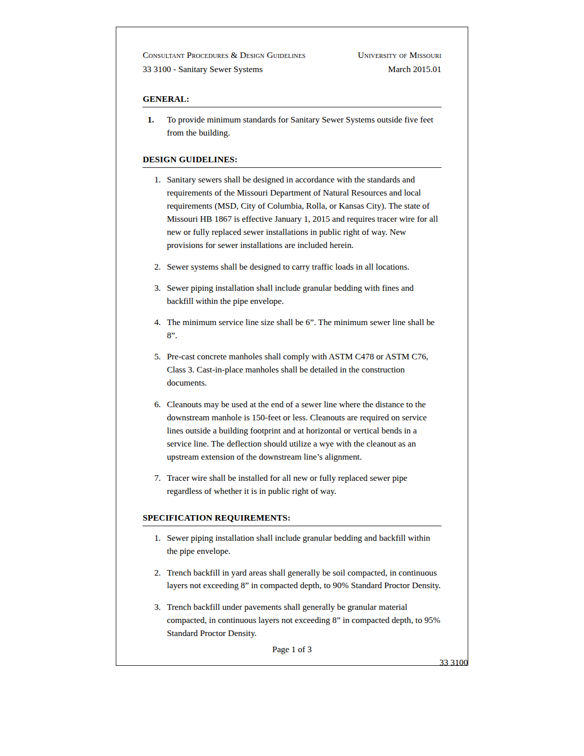Consultant Procedures & Design Guidelines University of Missouri
33 3100 - Sanitary Sewer Systems March 2015.01
GENERAL:
1. To provide minimum standards for Sanitary Sewer Systems outside five feet from the building.
DESIGN GUIDELINES:
Sanitary sewers shall be designed in accordance with the standards and requirements of the Missouri Department of Natural Resources and local requirements (MSD, City of Columbia, Rolla, or Kansas City). The state of Missouri HB 1867 is effective January 1, 2015 and requires tracer wire for all new or fully replaced sewer installations in public right of way. New provisions for sewer installations are included herein.
Sewer systems shall be designed to carry traffic loads in all locations.
Sewer piping installation shall include granular bedding with fines and backfill within the pipe envelope.
The minimum service line size shall be 6”. The minimum sewer line shall be 8”.
Pre-cast concrete manholes shall comply with ASTM C478 or ASTM C76, Class 3. Cast-in-place manholes shall be detailed in the construction documents.
Cleanouts may be used at the end of a sewer line where the distance to the downstream manhole is 150-feet or less. Cleanouts are required on service lines outside a building footprint and at horizontal or vertical bends in a service line. The deflection should utilize a wye with the cleanout as an upstream extension of the downstream line’s alignment.
Tracer wire shall be installed for all new or fully replaced sewer pipe regardless of whether it is in public right of way.
SPECIFICATION REQUIREMENTS:
Sewer piping installation shall include granular bedding and backfill within the pipe envelope.
Trench backfill in yard areas shall generally be soil compacted, in continuous layers not exceeding 8” in compacted depth, to 90% Standard Proctor Density.
Trench backfill under pavements shall generally be granular material compacted, in continuous layers not exceeding 8” in compacted depth, to 95% Standard Proctor Density.
Page 1 of 3
33 3100